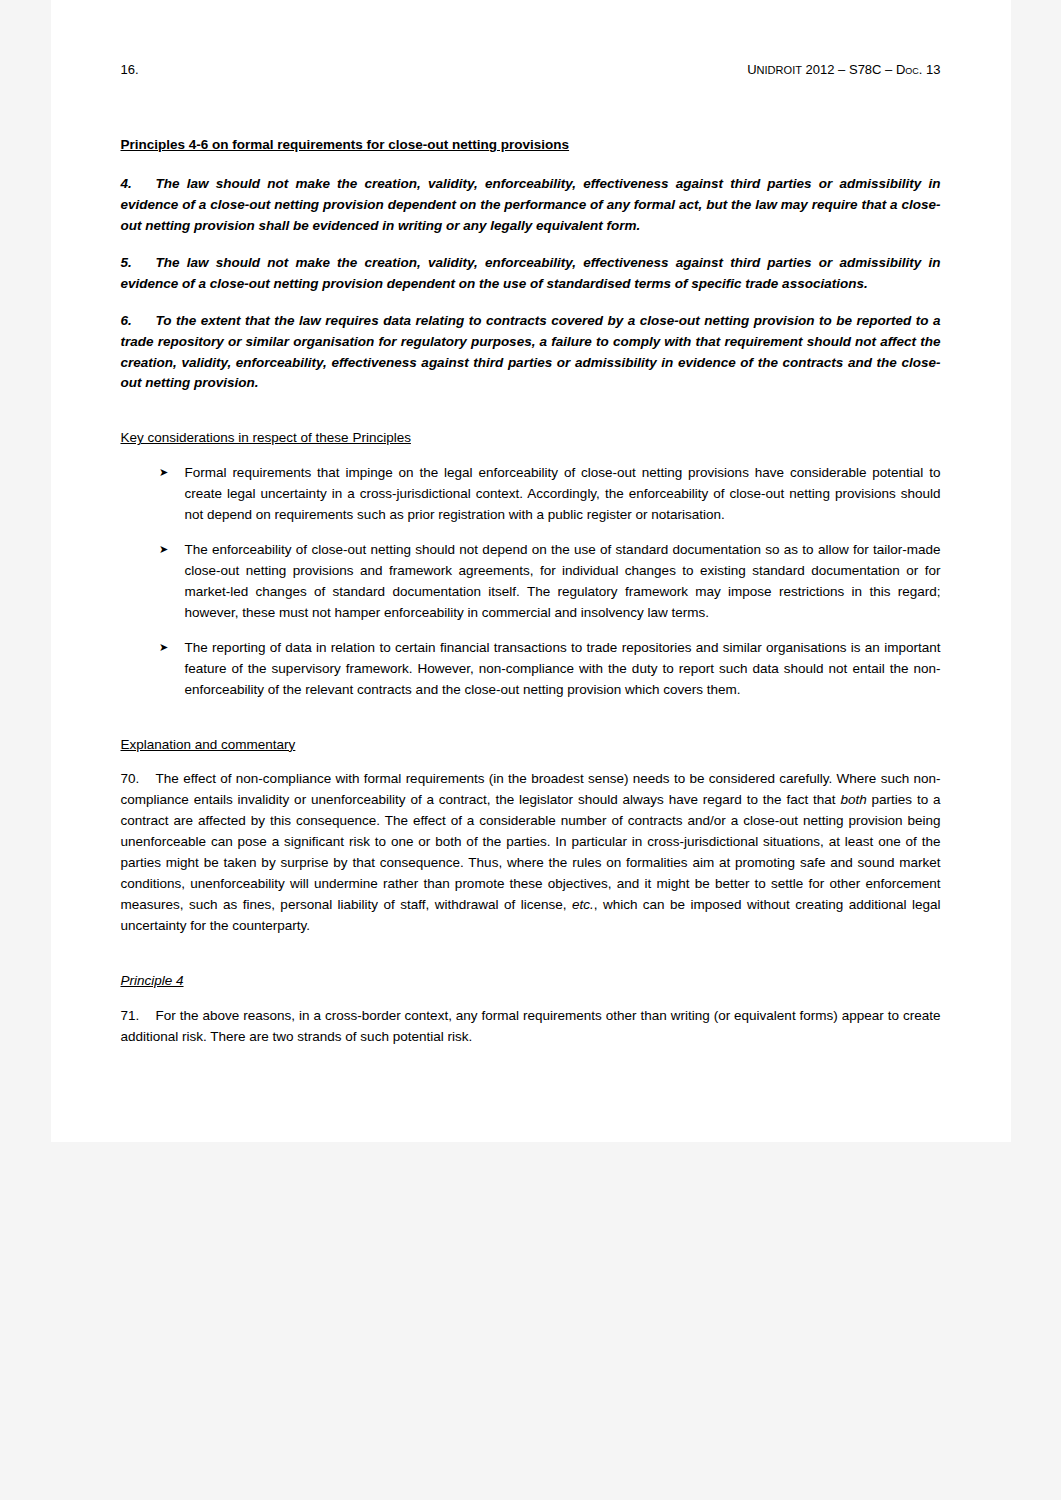16. UNIDROIT 2012 – S78C – Doc. 13
Principles 4-6 on formal requirements for close-out netting provisions
4. The law should not make the creation, validity, enforceability, effectiveness against third parties or admissibility in evidence of a close-out netting provision dependent on the performance of any formal act, but the law may require that a close-out netting provision shall be evidenced in writing or any legally equivalent form.
5. The law should not make the creation, validity, enforceability, effectiveness against third parties or admissibility in evidence of a close-out netting provision dependent on the use of standardised terms of specific trade associations.
6. To the extent that the law requires data relating to contracts covered by a close-out netting provision to be reported to a trade repository or similar organisation for regulatory purposes, a failure to comply with that requirement should not affect the creation, validity, enforceability, effectiveness against third parties or admissibility in evidence of the contracts and the close-out netting provision.
Key considerations in respect of these Principles
Formal requirements that impinge on the legal enforceability of close-out netting provisions have considerable potential to create legal uncertainty in a cross-jurisdictional context. Accordingly, the enforceability of close-out netting provisions should not depend on requirements such as prior registration with a public register or notarisation.
The enforceability of close-out netting should not depend on the use of standard documentation so as to allow for tailor-made close-out netting provisions and framework agreements, for individual changes to existing standard documentation or for market-led changes of standard documentation itself. The regulatory framework may impose restrictions in this regard; however, these must not hamper enforceability in commercial and insolvency law terms.
The reporting of data in relation to certain financial transactions to trade repositories and similar organisations is an important feature of the supervisory framework. However, non-compliance with the duty to report such data should not entail the non-enforceability of the relevant contracts and the close-out netting provision which covers them.
Explanation and commentary
70. The effect of non-compliance with formal requirements (in the broadest sense) needs to be considered carefully. Where such non-compliance entails invalidity or unenforceability of a contract, the legislator should always have regard to the fact that both parties to a contract are affected by this consequence. The effect of a considerable number of contracts and/or a close-out netting provision being unenforceable can pose a significant risk to one or both of the parties. In particular in cross-jurisdictional situations, at least one of the parties might be taken by surprise by that consequence. Thus, where the rules on formalities aim at promoting safe and sound market conditions, unenforceability will undermine rather than promote these objectives, and it might be better to settle for other enforcement measures, such as fines, personal liability of staff, withdrawal of license, etc., which can be imposed without creating additional legal uncertainty for the counterparty.
Principle 4
71. For the above reasons, in a cross-border context, any formal requirements other than writing (or equivalent forms) appear to create additional risk. There are two strands of such potential risk.